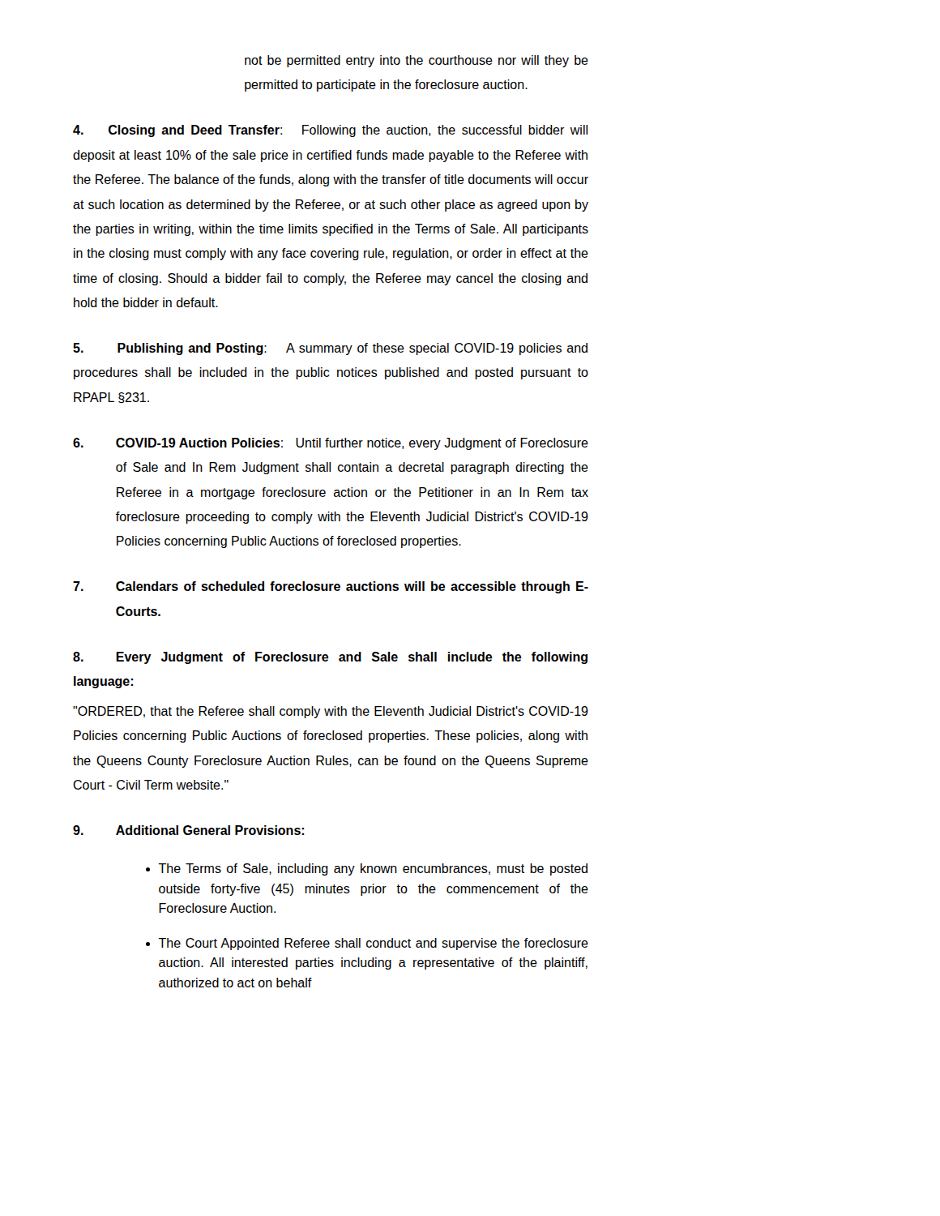not be permitted entry into the courthouse nor will they be permitted to participate in the foreclosure auction.
4. Closing and Deed Transfer: Following the auction, the successful bidder will deposit at least 10% of the sale price in certified funds made payable to the Referee with the Referee. The balance of the funds, along with the transfer of title documents will occur at such location as determined by the Referee, or at such other place as agreed upon by the parties in writing, within the time limits specified in the Terms of Sale. All participants in the closing must comply with any face covering rule, regulation, or order in effect at the time of closing. Should a bidder fail to comply, the Referee may cancel the closing and hold the bidder in default.
5. Publishing and Posting: A summary of these special COVID-19 policies and procedures shall be included in the public notices published and posted pursuant to RPAPL §231.
6.
COVID-19 Auction Policies: Until further notice, every Judgment of Foreclosure of Sale and In Rem Judgment shall contain a decretal paragraph directing the Referee in a mortgage foreclosure action or the Petitioner in an In Rem tax foreclosure proceeding to comply with the Eleventh Judicial District's COVID-19 Policies concerning Public Auctions of foreclosed properties.
7.
Calendars of scheduled foreclosure auctions will be accessible through E-Courts.
8. Every Judgment of Foreclosure and Sale shall include the following language:
"ORDERED, that the Referee shall comply with the Eleventh Judicial District's COVID-19 Policies concerning Public Auctions of foreclosed properties. These policies, along with the Queens County Foreclosure Auction Rules, can be found on the Queens Supreme Court - Civil Term website."
9. Additional General Provisions:
The Terms of Sale, including any known encumbrances, must be posted outside forty-five (45) minutes prior to the commencement of the Foreclosure Auction.
The Court Appointed Referee shall conduct and supervise the foreclosure auction. All interested parties including a representative of the plaintiff, authorized to act on behalf